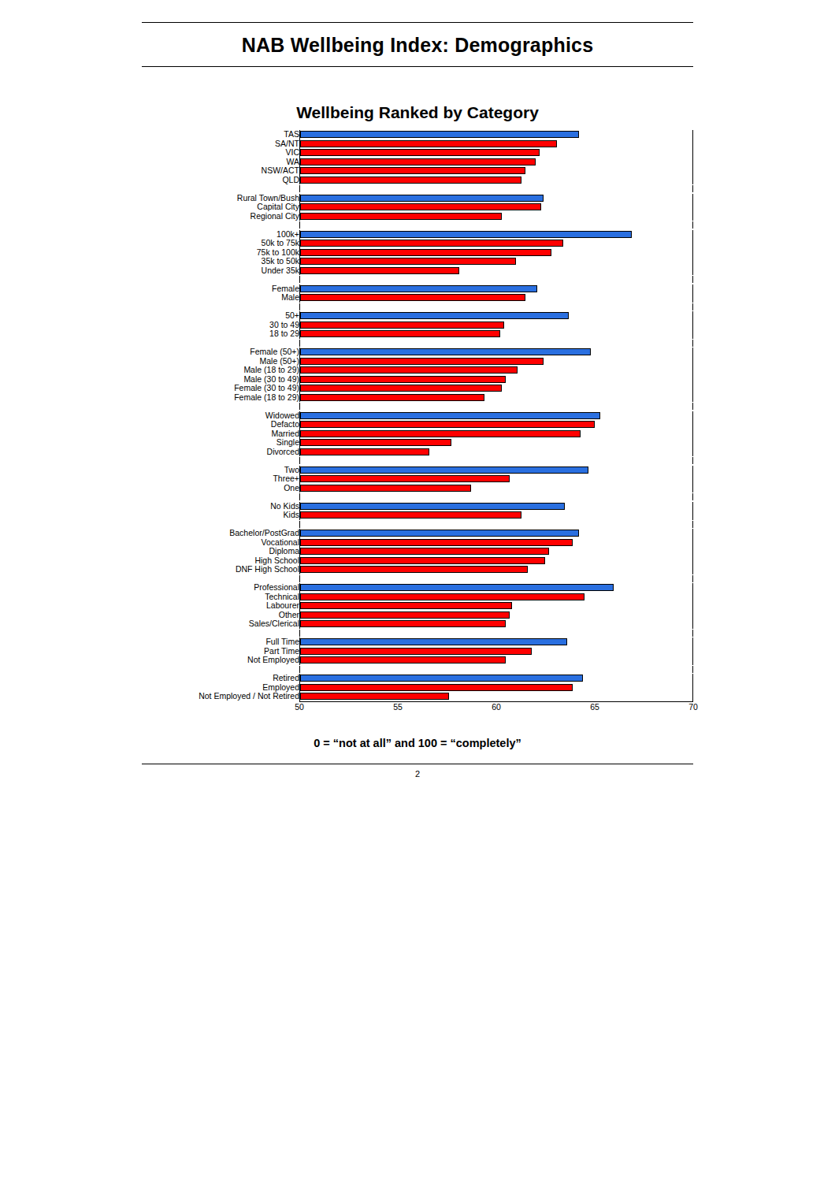NAB Wellbeing Index: Demographics
Wellbeing Ranked by Category
| TAS | |
| SA/NT | |
| VIC | |
| WA | |
| NSW/ACT | |
| QLD | |
| Rural Town/Bush | |
| Capital City | |
| Regional City | |
| 100k+ | |
| 50k to 75k | |
| 75k to 100k | |
| 35k to 50k | |
| Under 35k | |
| Female | |
| Male | |
| 50+ | |
| 30 to 49 | |
| 18 to 29 | |
| Female (50+) | |
| Male (50+) | |
| Male (18 to 29) | |
| Male (30 to 49) | |
| Female (30 to 49) | |
| Female (18 to 29) | |
| Widowed | |
| Defacto | |
| Married | |
| Single | |
| Divorced | |
| Two | |
| Three+ | |
| One | |
| No Kids | |
| Kids | |
| Bachelor/PostGrad | |
| Vocational | |
| Diploma | |
| High School | |
| DNF High School | |
| Professional | |
| Technical | |
| Labourer | |
| Other | |
| Sales/Clerical | |
| Full Time | |
| Part Time | |
| Not Employed | |
| Retired | |
| Employed | |
| Not Employed / Not Retired | |
50 55 60 65 70
0 = “not at all” and 100 = “completely”
2